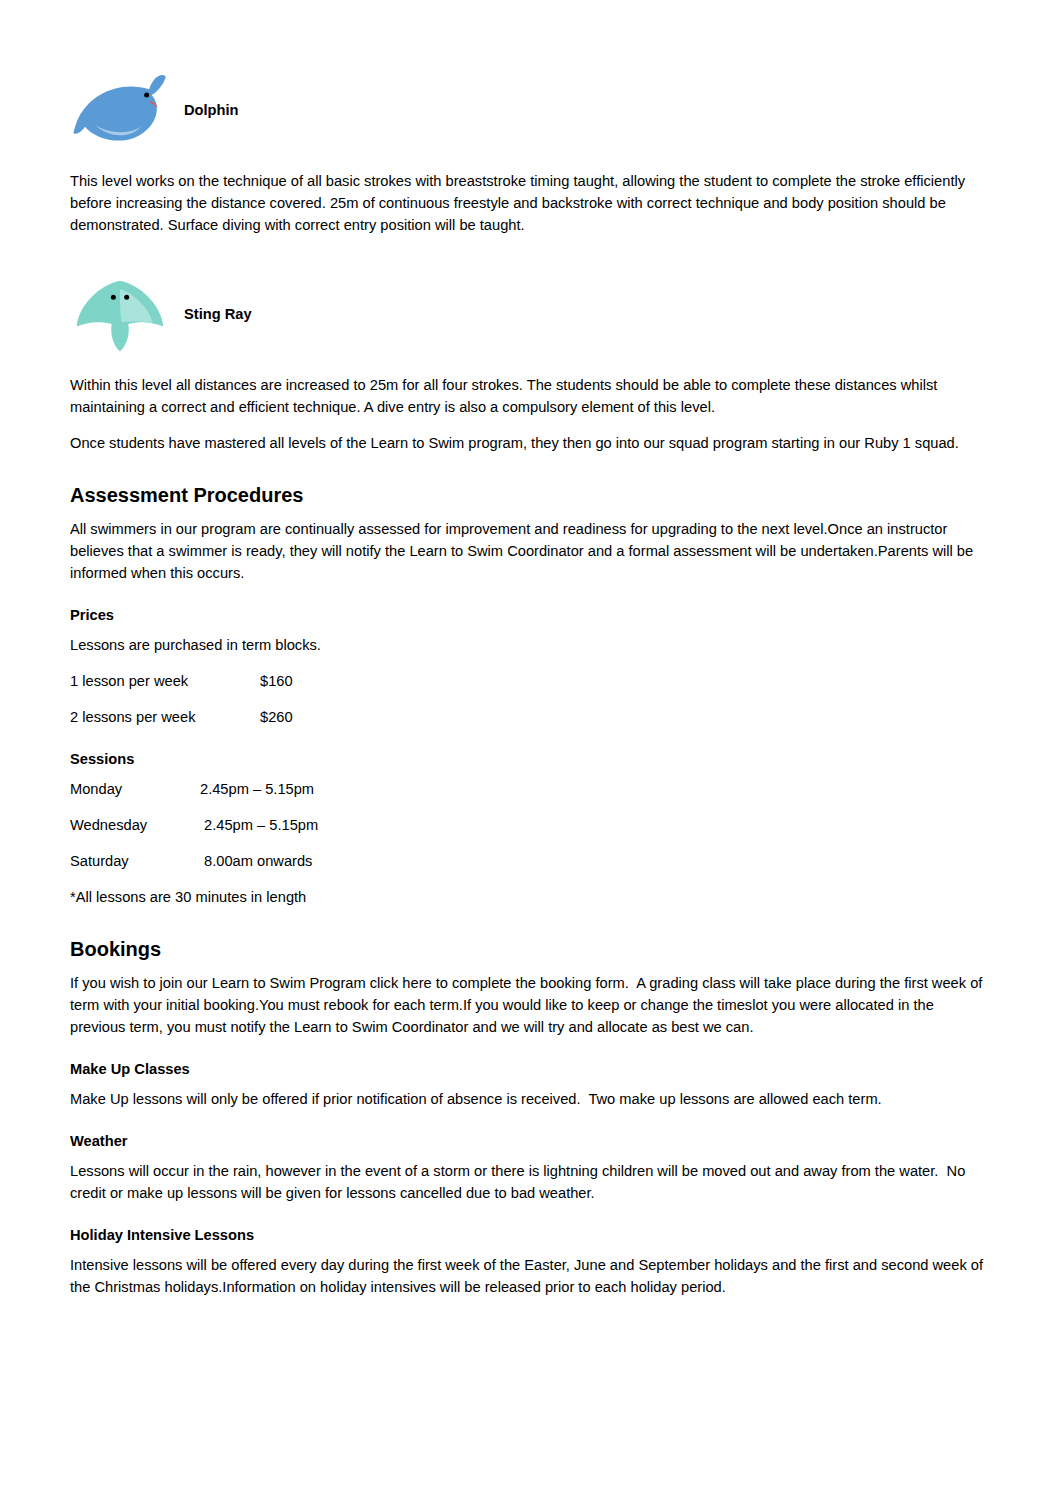Dolphin
This level works on the technique of all basic strokes with breaststroke timing taught, allowing the student to complete the stroke efficiently before increasing the distance covered. 25m of continuous freestyle and backstroke with correct technique and body position should be demonstrated. Surface diving with correct entry position will be taught.
Sting Ray
Within this level all distances are increased to 25m for all four strokes. The students should be able to complete these distances whilst maintaining a correct and efficient technique. A dive entry is also a compulsory element of this level.
Once students have mastered all levels of the Learn to Swim program, they then go into our squad program starting in our Ruby 1 squad.
Assessment Procedures
All swimmers in our program are continually assessed for improvement and readiness for upgrading to the next level.Once an instructor believes that a swimmer is ready, they will notify the Learn to Swim Coordinator and a formal assessment will be undertaken.Parents will be informed when this occurs.
Prices
Lessons are purchased in term blocks.
1 lesson per week$160
2 lessons per week$260
Sessions
Monday2.45pm – 5.15pm
Wednesday 2.45pm – 5.15pm
Saturday 8.00am onwards
*All lessons are 30 minutes in length
Bookings
If you wish to join our Learn to Swim Program click here to complete the booking form. A grading class will take place during the first week of term with your initial booking.You must rebook for each term.If you would like to keep or change the timeslot you were allocated in the previous term, you must notify the Learn to Swim Coordinator and we will try and allocate as best we can.
Make Up Classes
Make Up lessons will only be offered if prior notification of absence is received. Two make up lessons are allowed each term.
Weather
Lessons will occur in the rain, however in the event of a storm or there is lightning children will be moved out and away from the water. No credit or make up lessons will be given for lessons cancelled due to bad weather.
Holiday Intensive Lessons
Intensive lessons will be offered every day during the first week of the Easter, June and September holidays and the first and second week of the Christmas holidays.Information on holiday intensives will be released prior to each holiday period.